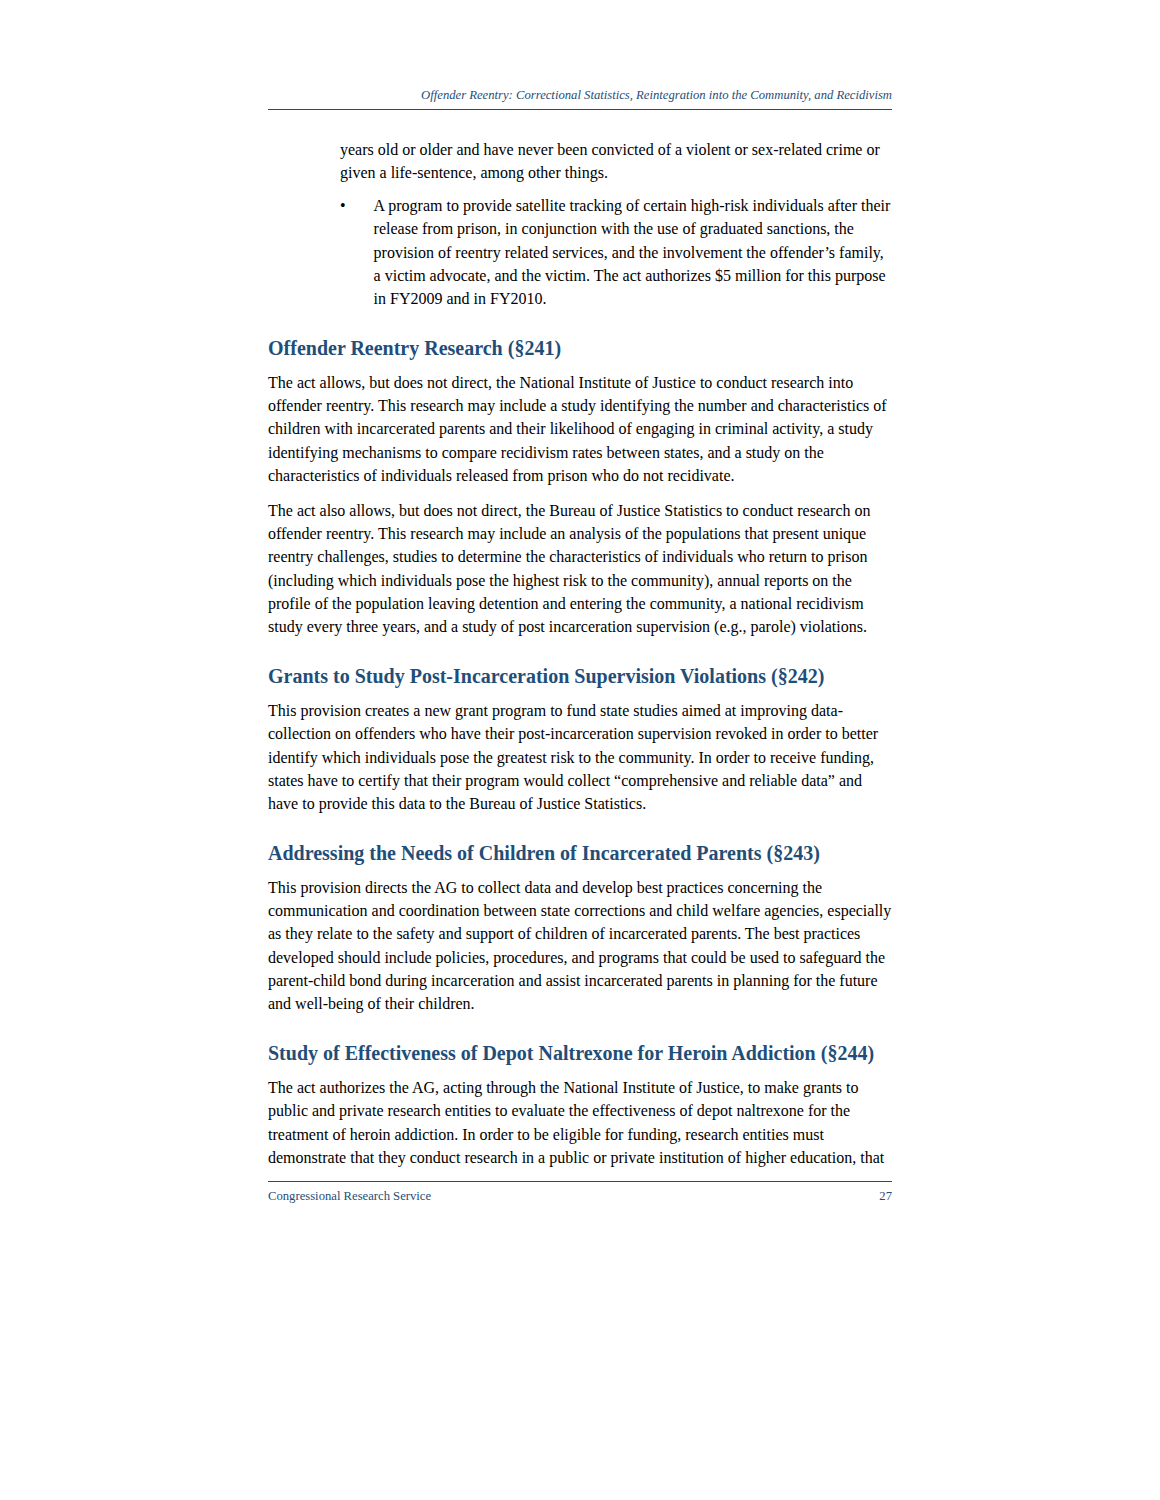Offender Reentry: Correctional Statistics, Reintegration into the Community, and Recidivism
years old or older and have never been convicted of a violent or sex-related crime or given a life-sentence, among other things.
A program to provide satellite tracking of certain high-risk individuals after their release from prison, in conjunction with the use of graduated sanctions, the provision of reentry related services, and the involvement the offender’s family, a victim advocate, and the victim. The act authorizes $5 million for this purpose in FY2009 and in FY2010.
Offender Reentry Research (§241)
The act allows, but does not direct, the National Institute of Justice to conduct research into offender reentry. This research may include a study identifying the number and characteristics of children with incarcerated parents and their likelihood of engaging in criminal activity, a study identifying mechanisms to compare recidivism rates between states, and a study on the characteristics of individuals released from prison who do not recidivate.
The act also allows, but does not direct, the Bureau of Justice Statistics to conduct research on offender reentry. This research may include an analysis of the populations that present unique reentry challenges, studies to determine the characteristics of individuals who return to prison (including which individuals pose the highest risk to the community), annual reports on the profile of the population leaving detention and entering the community, a national recidivism study every three years, and a study of post incarceration supervision (e.g., parole) violations.
Grants to Study Post-Incarceration Supervision Violations (§242)
This provision creates a new grant program to fund state studies aimed at improving data-collection on offenders who have their post-incarceration supervision revoked in order to better identify which individuals pose the greatest risk to the community. In order to receive funding, states have to certify that their program would collect “comprehensive and reliable data” and have to provide this data to the Bureau of Justice Statistics.
Addressing the Needs of Children of Incarcerated Parents (§243)
This provision directs the AG to collect data and develop best practices concerning the communication and coordination between state corrections and child welfare agencies, especially as they relate to the safety and support of children of incarcerated parents. The best practices developed should include policies, procedures, and programs that could be used to safeguard the parent-child bond during incarceration and assist incarcerated parents in planning for the future and well-being of their children.
Study of Effectiveness of Depot Naltrexone for Heroin Addiction (§244)
The act authorizes the AG, acting through the National Institute of Justice, to make grants to public and private research entities to evaluate the effectiveness of depot naltrexone for the treatment of heroin addiction. In order to be eligible for funding, research entities must demonstrate that they conduct research in a public or private institution of higher education, that
Congressional Research Service
27